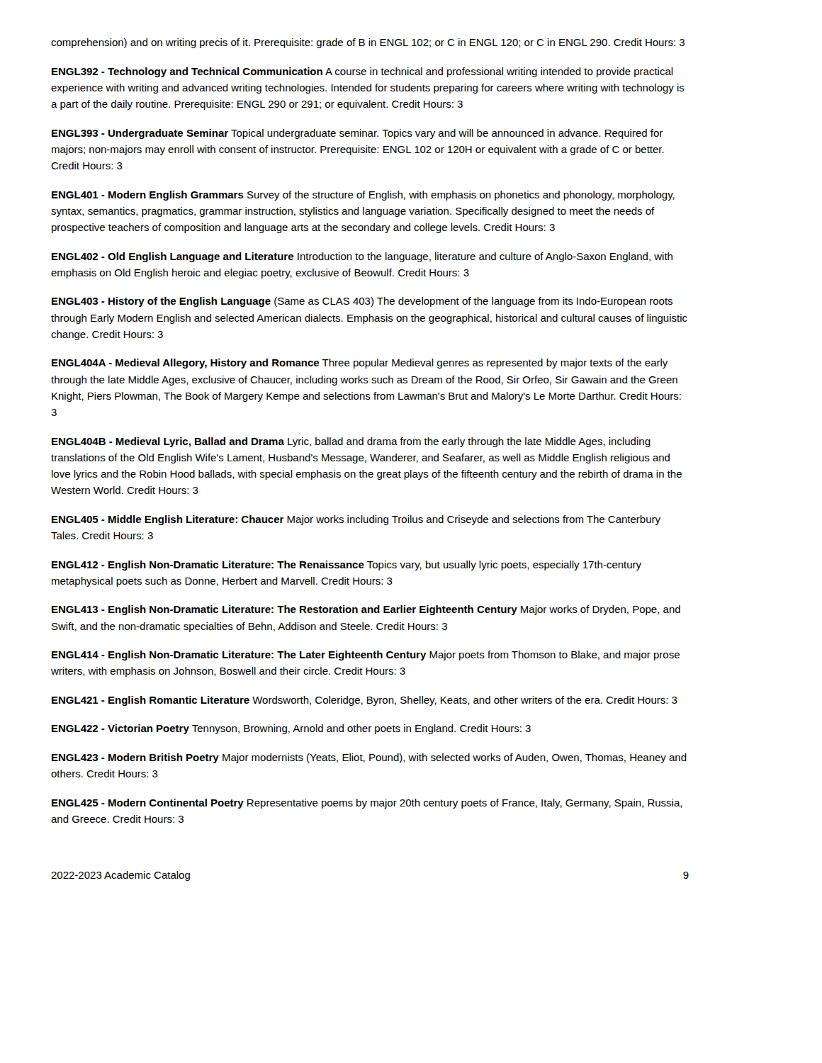comprehension) and on writing precis of it. Prerequisite: grade of B in ENGL 102; or C in ENGL 120; or C in ENGL 290. Credit Hours: 3
ENGL392 - Technology and Technical Communication A course in technical and professional writing intended to provide practical experience with writing and advanced writing technologies. Intended for students preparing for careers where writing with technology is a part of the daily routine. Prerequisite: ENGL 290 or 291; or equivalent. Credit Hours: 3
ENGL393 - Undergraduate Seminar Topical undergraduate seminar. Topics vary and will be announced in advance. Required for majors; non-majors may enroll with consent of instructor. Prerequisite: ENGL 102 or 120H or equivalent with a grade of C or better. Credit Hours: 3
ENGL401 - Modern English Grammars Survey of the structure of English, with emphasis on phonetics and phonology, morphology, syntax, semantics, pragmatics, grammar instruction, stylistics and language variation. Specifically designed to meet the needs of prospective teachers of composition and language arts at the secondary and college levels. Credit Hours: 3
ENGL402 - Old English Language and Literature Introduction to the language, literature and culture of Anglo-Saxon England, with emphasis on Old English heroic and elegiac poetry, exclusive of Beowulf. Credit Hours: 3
ENGL403 - History of the English Language (Same as CLAS 403) The development of the language from its Indo-European roots through Early Modern English and selected American dialects. Emphasis on the geographical, historical and cultural causes of linguistic change. Credit Hours: 3
ENGL404A - Medieval Allegory, History and Romance Three popular Medieval genres as represented by major texts of the early through the late Middle Ages, exclusive of Chaucer, including works such as Dream of the Rood, Sir Orfeo, Sir Gawain and the Green Knight, Piers Plowman, The Book of Margery Kempe and selections from Lawman's Brut and Malory's Le Morte Darthur. Credit Hours: 3
ENGL404B - Medieval Lyric, Ballad and Drama Lyric, ballad and drama from the early through the late Middle Ages, including translations of the Old English Wife's Lament, Husband's Message, Wanderer, and Seafarer, as well as Middle English religious and love lyrics and the Robin Hood ballads, with special emphasis on the great plays of the fifteenth century and the rebirth of drama in the Western World. Credit Hours: 3
ENGL405 - Middle English Literature: Chaucer Major works including Troilus and Criseyde and selections from The Canterbury Tales. Credit Hours: 3
ENGL412 - English Non-Dramatic Literature: The Renaissance Topics vary, but usually lyric poets, especially 17th-century metaphysical poets such as Donne, Herbert and Marvell. Credit Hours: 3
ENGL413 - English Non-Dramatic Literature: The Restoration and Earlier Eighteenth Century Major works of Dryden, Pope, and Swift, and the non-dramatic specialties of Behn, Addison and Steele. Credit Hours: 3
ENGL414 - English Non-Dramatic Literature: The Later Eighteenth Century Major poets from Thomson to Blake, and major prose writers, with emphasis on Johnson, Boswell and their circle. Credit Hours: 3
ENGL421 - English Romantic Literature Wordsworth, Coleridge, Byron, Shelley, Keats, and other writers of the era. Credit Hours: 3
ENGL422 - Victorian Poetry Tennyson, Browning, Arnold and other poets in England. Credit Hours: 3
ENGL423 - Modern British Poetry Major modernists (Yeats, Eliot, Pound), with selected works of Auden, Owen, Thomas, Heaney and others. Credit Hours: 3
ENGL425 - Modern Continental Poetry Representative poems by major 20th century poets of France, Italy, Germany, Spain, Russia, and Greece. Credit Hours: 3
2022-2023 Academic Catalog 9